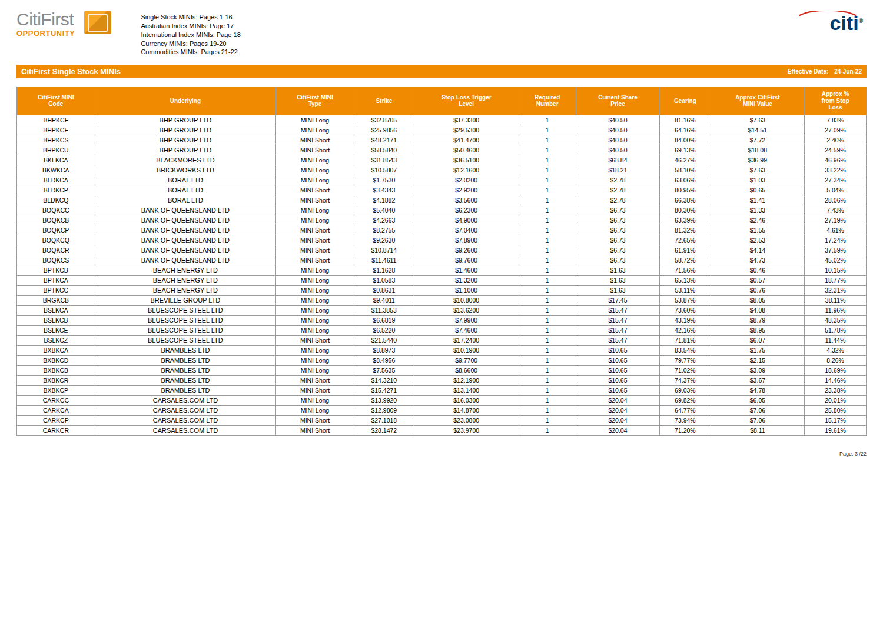CitiFirst
OPPORTUNITY
Single Stock MINIs: Pages 1-16
Australian Index MINIs: Page 17
International Index MINIs: Page 18
Currency MINIs: Pages 19-20
Commodities MINIs: Pages 21-22
citi®
CitiFirst Single Stock MINIs
Effective Date: 24-Jun-22
| CitiFirst MINI Code | Underlying | CitiFirst MINI Type | Strike | Stop Loss Trigger Level | Required Number | Current Share Price | Gearing | Approx CitiFirst MINI Value | Approx % from Stop Loss |
| --- | --- | --- | --- | --- | --- | --- | --- | --- | --- |
| BHPKCF | BHP GROUP LTD | MINI Long | $32.8705 | $37.3300 | 1 | $40.50 | 81.16% | $7.63 | 7.83% |
| BHPKCE | BHP GROUP LTD | MINI Long | $25.9856 | $29.5300 | 1 | $40.50 | 64.16% | $14.51 | 27.09% |
| BHPKCS | BHP GROUP LTD | MINI Short | $48.2171 | $41.4700 | 1 | $40.50 | 84.00% | $7.72 | 2.40% |
| BHPKCU | BHP GROUP LTD | MINI Short | $58.5840 | $50.4600 | 1 | $40.50 | 69.13% | $18.08 | 24.59% |
| BKLKCA | BLACKMORES LTD | MINI Long | $31.8543 | $36.5100 | 1 | $68.84 | 46.27% | $36.99 | 46.96% |
| BKWKCA | BRICKWORKS LTD | MINI Long | $10.5807 | $12.1600 | 1 | $18.21 | 58.10% | $7.63 | 33.22% |
| BLDKCA | BORAL LTD | MINI Long | $1.7530 | $2.0200 | 1 | $2.78 | 63.06% | $1.03 | 27.34% |
| BLDKCP | BORAL LTD | MINI Short | $3.4343 | $2.9200 | 1 | $2.78 | 80.95% | $0.65 | 5.04% |
| BLDKCQ | BORAL LTD | MINI Short | $4.1882 | $3.5600 | 1 | $2.78 | 66.38% | $1.41 | 28.06% |
| BOQKCC | BANK OF QUEENSLAND LTD | MINI Long | $5.4040 | $6.2300 | 1 | $6.73 | 80.30% | $1.33 | 7.43% |
| BOQKCB | BANK OF QUEENSLAND LTD | MINI Long | $4.2663 | $4.9000 | 1 | $6.73 | 63.39% | $2.46 | 27.19% |
| BOQKCP | BANK OF QUEENSLAND LTD | MINI Short | $8.2755 | $7.0400 | 1 | $6.73 | 81.32% | $1.55 | 4.61% |
| BOQKCQ | BANK OF QUEENSLAND LTD | MINI Short | $9.2630 | $7.8900 | 1 | $6.73 | 72.65% | $2.53 | 17.24% |
| BOQKCR | BANK OF QUEENSLAND LTD | MINI Short | $10.8714 | $9.2600 | 1 | $6.73 | 61.91% | $4.14 | 37.59% |
| BOQKCS | BANK OF QUEENSLAND LTD | MINI Short | $11.4611 | $9.7600 | 1 | $6.73 | 58.72% | $4.73 | 45.02% |
| BPTKCB | BEACH ENERGY LTD | MINI Long | $1.1628 | $1.4600 | 1 | $1.63 | 71.56% | $0.46 | 10.15% |
| BPTKCA | BEACH ENERGY LTD | MINI Long | $1.0583 | $1.3200 | 1 | $1.63 | 65.13% | $0.57 | 18.77% |
| BPTKCC | BEACH ENERGY LTD | MINI Long | $0.8631 | $1.1000 | 1 | $1.63 | 53.11% | $0.76 | 32.31% |
| BRGKCB | BREVILLE GROUP LTD | MINI Long | $9.4011 | $10.8000 | 1 | $17.45 | 53.87% | $8.05 | 38.11% |
| BSLKCA | BLUESCOPE STEEL LTD | MINI Long | $11.3853 | $13.6200 | 1 | $15.47 | 73.60% | $4.08 | 11.96% |
| BSLKCB | BLUESCOPE STEEL LTD | MINI Long | $6.6819 | $7.9900 | 1 | $15.47 | 43.19% | $8.79 | 48.35% |
| BSLKCE | BLUESCOPE STEEL LTD | MINI Long | $6.5220 | $7.4600 | 1 | $15.47 | 42.16% | $8.95 | 51.78% |
| BSLKCZ | BLUESCOPE STEEL LTD | MINI Short | $21.5440 | $17.2400 | 1 | $15.47 | 71.81% | $6.07 | 11.44% |
| BXBKCA | BRAMBLES LTD | MINI Long | $8.8973 | $10.1900 | 1 | $10.65 | 83.54% | $1.75 | 4.32% |
| BXBKCD | BRAMBLES LTD | MINI Long | $8.4956 | $9.7700 | 1 | $10.65 | 79.77% | $2.15 | 8.26% |
| BXBKCB | BRAMBLES LTD | MINI Long | $7.5635 | $8.6600 | 1 | $10.65 | 71.02% | $3.09 | 18.69% |
| BXBKCR | BRAMBLES LTD | MINI Short | $14.3210 | $12.1900 | 1 | $10.65 | 74.37% | $3.67 | 14.46% |
| BXBKCP | BRAMBLES LTD | MINI Short | $15.4271 | $13.1400 | 1 | $10.65 | 69.03% | $4.78 | 23.38% |
| CARKCC | CARSALES.COM LTD | MINI Long | $13.9920 | $16.0300 | 1 | $20.04 | 69.82% | $6.05 | 20.01% |
| CARKCA | CARSALES.COM LTD | MINI Long | $12.9809 | $14.8700 | 1 | $20.04 | 64.77% | $7.06 | 25.80% |
| CARKCP | CARSALES.COM LTD | MINI Short | $27.1018 | $23.0800 | 1 | $20.04 | 73.94% | $7.06 | 15.17% |
| CARKCR | CARSALES.COM LTD | MINI Short | $28.1472 | $23.9700 | 1 | $20.04 | 71.20% | $8.11 | 19.61% |
Page: 3 /22